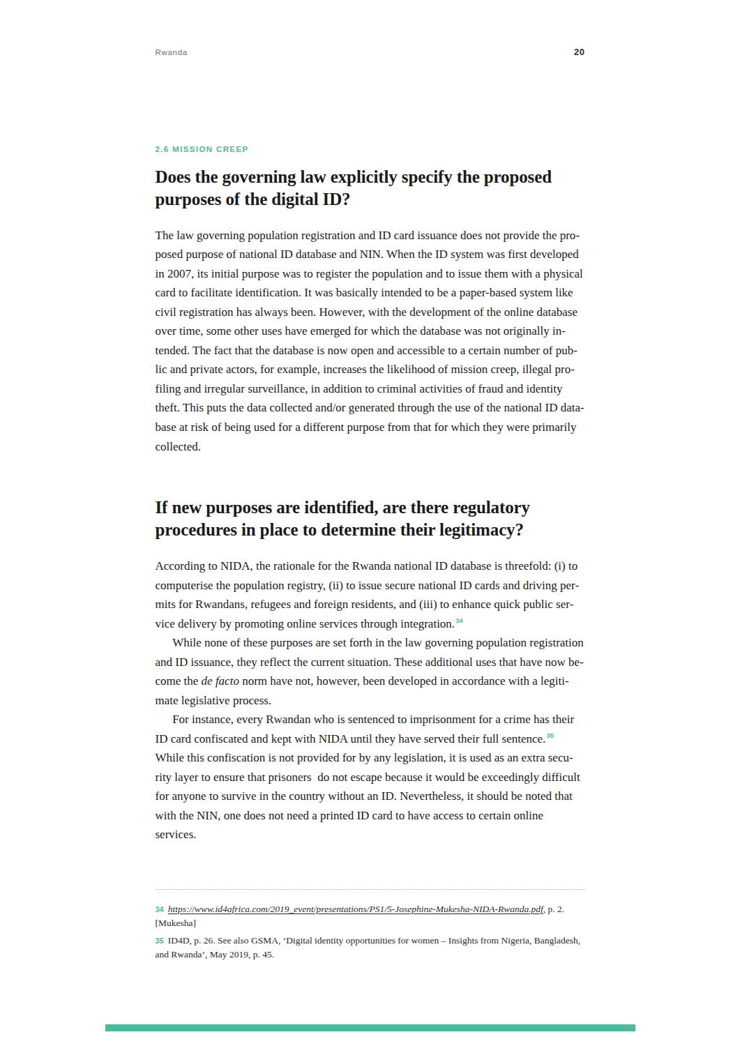Rwanda 20
2.6 Mission creep
Does the governing law explicitly specify the proposed purposes of the digital ID?
The law governing population registration and ID card issuance does not provide the proposed purpose of national ID database and NIN. When the ID system was first developed in 2007, its initial purpose was to register the population and to issue them with a physical card to facilitate identification. It was basically intended to be a paper-based system like civil registration has always been. However, with the development of the online database over time, some other uses have emerged for which the database was not originally intended. The fact that the database is now open and accessible to a certain number of public and private actors, for example, increases the likelihood of mission creep, illegal profiling and irregular surveillance, in addition to criminal activities of fraud and identity theft. This puts the data collected and/or generated through the use of the national ID database at risk of being used for a different purpose from that for which they were primarily collected.
If new purposes are identified, are there regulatory procedures in place to determine their legitimacy?
According to NIDA, the rationale for the Rwanda national ID database is threefold: (i) to computerise the population registry, (ii) to issue secure national ID cards and driving permits for Rwandans, refugees and foreign residents, and (iii) to enhance quick public service delivery by promoting online services through integration.34
While none of these purposes are set forth in the law governing population registration and ID issuance, they reflect the current situation. These additional uses that have now become the de facto norm have not, however, been developed in accordance with a legitimate legislative process.
For instance, every Rwandan who is sentenced to imprisonment for a crime has their ID card confiscated and kept with NIDA until they have served their full sentence.35 While this confiscation is not provided for by any legislation, it is used as an extra security layer to ensure that prisoners do not escape because it would be exceedingly difficult for anyone to survive in the country without an ID. Nevertheless, it should be noted that with the NIN, one does not need a printed ID card to have access to certain online services.
34 https://www.id4africa.com/2019_event/presentations/PS1/5-Josephine-Mukesha-NIDA-Rwanda.pdf, p. 2.[Mukesha]
35 ID4D, p. 26. See also GSMA, ‘Digital identity opportunities for women – Insights from Nigeria, Bangladesh, and Rwanda’, May 2019, p. 45.